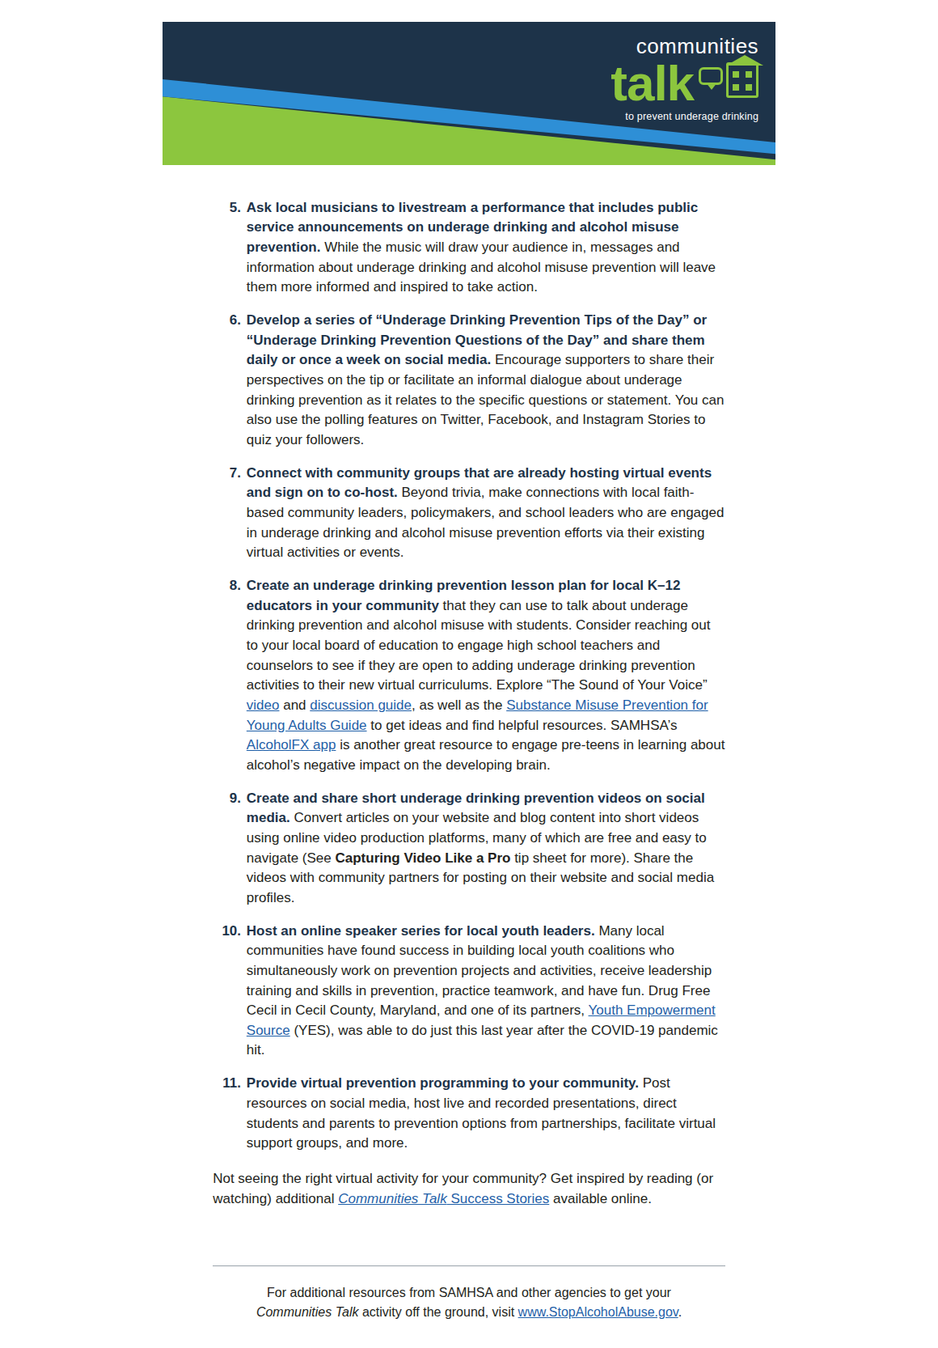communities talk to prevent underage drinking
5. Ask local musicians to livestream a performance that includes public service announcements on underage drinking and alcohol misuse prevention. While the music will draw your audience in, messages and information about underage drinking and alcohol misuse prevention will leave them more informed and inspired to take action.
6. Develop a series of “Underage Drinking Prevention Tips of the Day” or “Underage Drinking Prevention Questions of the Day” and share them daily or once a week on social media. Encourage supporters to share their perspectives on the tip or facilitate an informal dialogue about underage drinking prevention as it relates to the specific questions or statement. You can also use the polling features on Twitter, Facebook, and Instagram Stories to quiz your followers.
7. Connect with community groups that are already hosting virtual events and sign on to co-host. Beyond trivia, make connections with local faith-based community leaders, policymakers, and school leaders who are engaged in underage drinking and alcohol misuse prevention efforts via their existing virtual activities or events.
8. Create an underage drinking prevention lesson plan for local K–12 educators in your community that they can use to talk about underage drinking prevention and alcohol misuse with students. Consider reaching out to your local board of education to engage high school teachers and counselors to see if they are open to adding underage drinking prevention activities to their new virtual curriculums. Explore “The Sound of Your Voice” video and discussion guide, as well as the Substance Misuse Prevention for Young Adults Guide to get ideas and find helpful resources. SAMHSA’s AlcoholFX app is another great resource to engage pre-teens in learning about alcohol’s negative impact on the developing brain.
9. Create and share short underage drinking prevention videos on social media. Convert articles on your website and blog content into short videos using online video production platforms, many of which are free and easy to navigate (See Capturing Video Like a Pro tip sheet for more). Share the videos with community partners for posting on their website and social media profiles.
10. Host an online speaker series for local youth leaders. Many local communities have found success in building local youth coalitions who simultaneously work on prevention projects and activities, receive leadership training and skills in prevention, practice teamwork, and have fun. Drug Free Cecil in Cecil County, Maryland, and one of its partners, Youth Empowerment Source (YES), was able to do just this last year after the COVID-19 pandemic hit.
11. Provide virtual prevention programming to your community. Post resources on social media, host live and recorded presentations, direct students and parents to prevention options from partnerships, facilitate virtual support groups, and more.
Not seeing the right virtual activity for your community? Get inspired by reading (or watching) additional Communities Talk Success Stories available online.
For additional resources from SAMHSA and other agencies to get your
Communities Talk activity off the ground, visit www.StopAlcoholAbuse.gov.